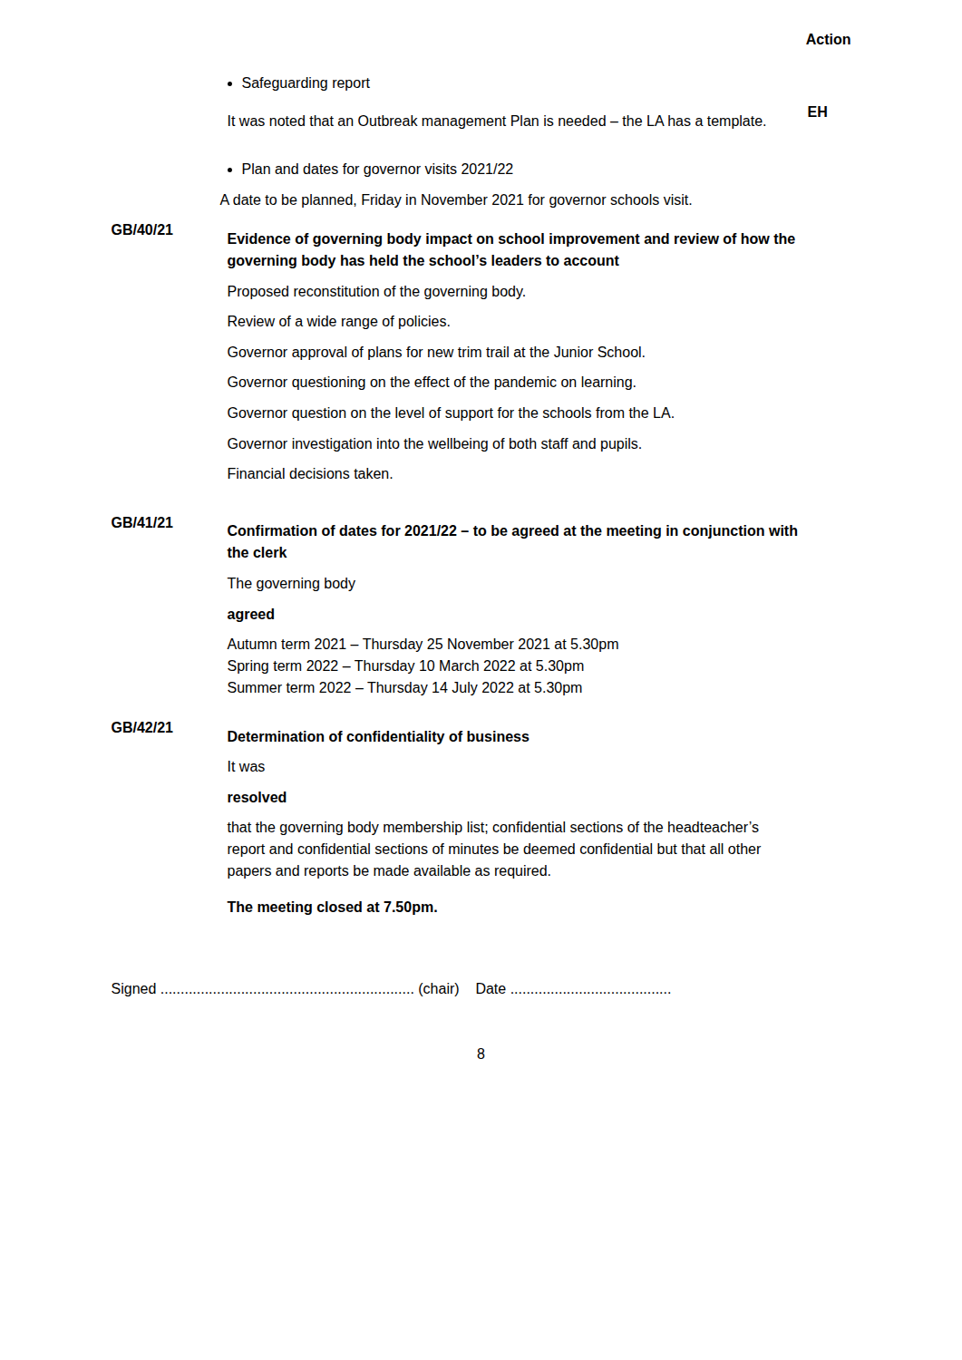Action
Safeguarding report
It was noted that an Outbreak management Plan is needed – the LA has a template.
EH
Plan and dates for governor visits 2021/22
A date to be planned, Friday in November 2021 for governor schools visit.
GB/40/21
Evidence of governing body impact on school improvement and review of how the governing body has held the school’s leaders to account
Proposed reconstitution of the governing body.
Review of a wide range of policies.
Governor approval of plans for new trim trail at the Junior School.
Governor questioning on the effect of the pandemic on learning.
Governor question on the level of support for the schools from the LA.
Governor investigation into the wellbeing of both staff and pupils.
Financial decisions taken.
GB/41/21
Confirmation of dates for 2021/22 – to be agreed at the meeting in conjunction with the clerk
The governing body
agreed
Autumn term 2021 – Thursday 25 November 2021 at 5.30pm
Spring term 2022 – Thursday 10 March 2022 at 5.30pm
Summer term 2022 – Thursday 14 July 2022 at 5.30pm
GB/42/21
Determination of confidentiality of business
It was
resolved
that the governing body membership list; confidential sections of the headteacher’s report and confidential sections of minutes be deemed confidential but that all other papers and reports be made available as required.
The meeting closed at 7.50pm.
Signed ............................................................... (chair) Date ........................................
8